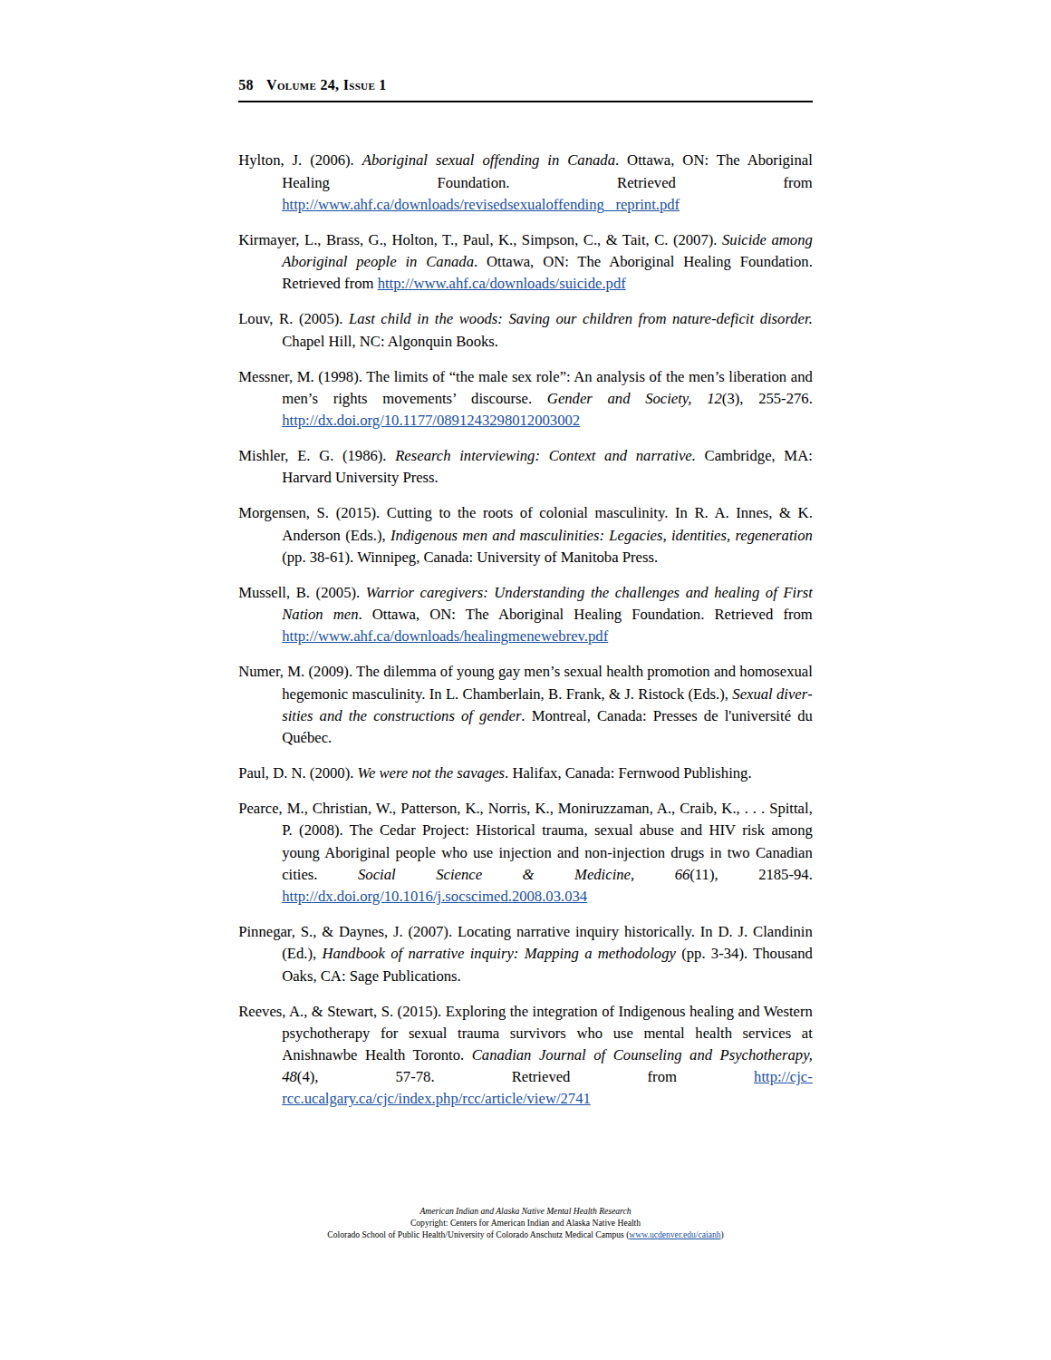58 Volume 24, Issue 1
Hylton, J. (2006). Aboriginal sexual offending in Canada. Ottawa, ON: The Aboriginal Healing Foundation. Retrieved from http://www.ahf.ca/downloads/revisedsexualoffending_ reprint.pdf
Kirmayer, L., Brass, G., Holton, T., Paul, K., Simpson, C., & Tait, C. (2007). Suicide among Aboriginal people in Canada. Ottawa, ON: The Aboriginal Healing Foundation. Retrieved from http://www.ahf.ca/downloads/suicide.pdf
Louv, R. (2005). Last child in the woods: Saving our children from nature-deficit disorder. Chapel Hill, NC: Algonquin Books.
Messner, M. (1998). The limits of “the male sex role”: An analysis of the men’s liberation and men’s rights movements’ discourse. Gender and Society, 12(3), 255-276. http://dx.doi.org/10.1177/0891243298012003002
Mishler, E. G. (1986). Research interviewing: Context and narrative. Cambridge, MA: Harvard University Press.
Morgensen, S. (2015). Cutting to the roots of colonial masculinity. In R. A. Innes, & K. Anderson (Eds.), Indigenous men and masculinities: Legacies, identities, regeneration (pp. 38-61). Winnipeg, Canada: University of Manitoba Press.
Mussell, B. (2005). Warrior caregivers: Understanding the challenges and healing of First Nation men. Ottawa, ON: The Aboriginal Healing Foundation. Retrieved from http://www.ahf.ca/downloads/healingmenewebrev.pdf
Numer, M. (2009). The dilemma of young gay men’s sexual health promotion and homosexual hegemonic masculinity. In L. Chamberlain, B. Frank, & J. Ristock (Eds.), Sexual diversities and the constructions of gender. Montreal, Canada: Presses de l'université du Québec.
Paul, D. N. (2000). We were not the savages. Halifax, Canada: Fernwood Publishing.
Pearce, M., Christian, W., Patterson, K., Norris, K., Moniruzzaman, A., Craib, K., . . . Spittal, P. (2008). The Cedar Project: Historical trauma, sexual abuse and HIV risk among young Aboriginal people who use injection and non-injection drugs in two Canadian cities. Social Science & Medicine, 66(11), 2185-94. http://dx.doi.org/10.1016/j.socscimed.2008.03.034
Pinnegar, S., & Daynes, J. (2007). Locating narrative inquiry historically. In D. J. Clandinin (Ed.), Handbook of narrative inquiry: Mapping a methodology (pp. 3-34). Thousand Oaks, CA: Sage Publications.
Reeves, A., & Stewart, S. (2015). Exploring the integration of Indigenous healing and Western psychotherapy for sexual trauma survivors who use mental health services at Anishnawbe Health Toronto. Canadian Journal of Counseling and Psychotherapy, 48(4), 57-78. Retrieved from http://cjc-rcc.ucalgary.ca/cjc/index.php/rcc/article/view/2741
American Indian and Alaska Native Mental Health Research
Copyright: Centers for American Indian and Alaska Native Health
Colorado School of Public Health/University of Colorado Anschutz Medical Campus (www.ucdenver.edu/caianh)